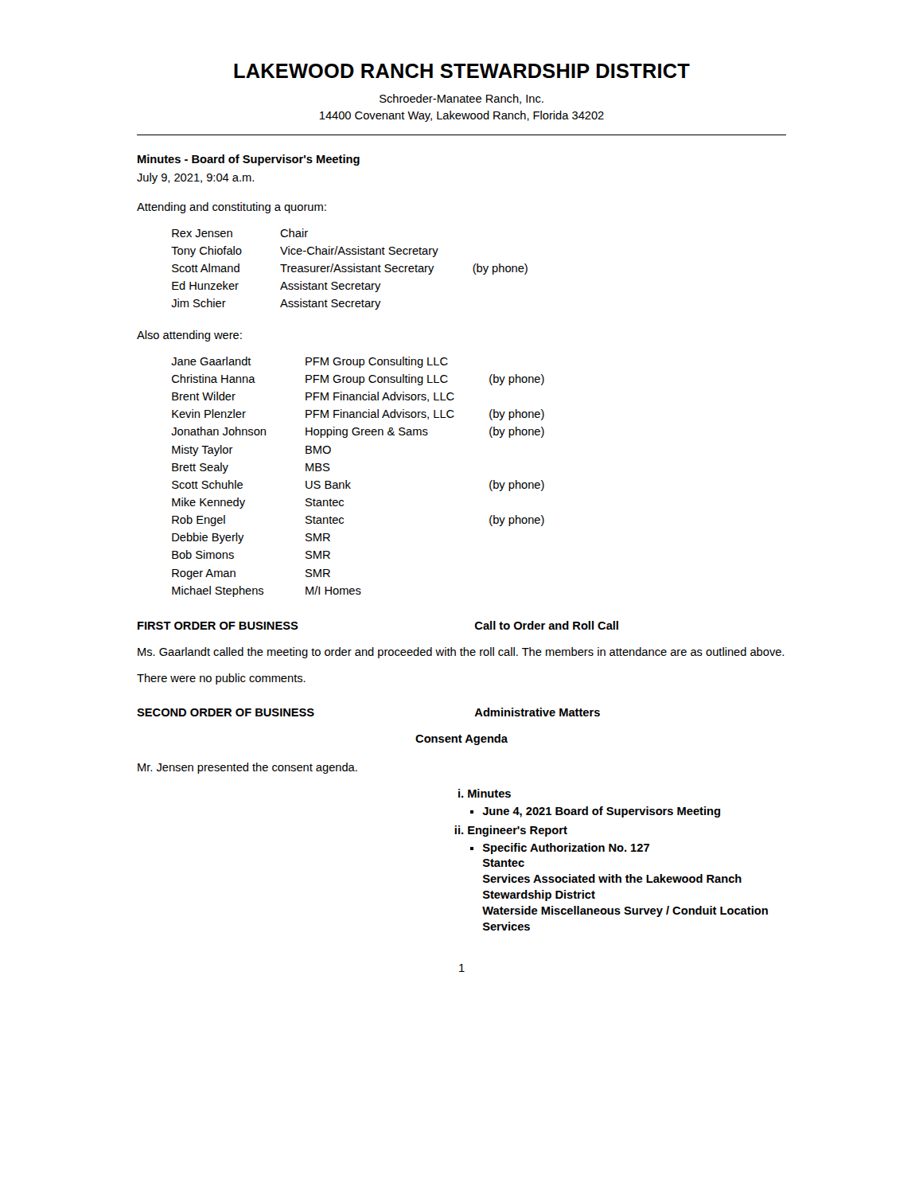LAKEWOOD RANCH STEWARDSHIP DISTRICT
Schroeder-Manatee Ranch, Inc.
14400 Covenant Way, Lakewood Ranch, Florida 34202
Minutes - Board of Supervisor's Meeting
July 9, 2021, 9:04 a.m.
Attending and constituting a quorum:
| Rex Jensen | Chair | |
| Tony Chiofalo | Vice-Chair/Assistant Secretary | |
| Scott Almand | Treasurer/Assistant Secretary | (by phone) |
| Ed Hunzeker | Assistant Secretary | |
| Jim Schier | Assistant Secretary | |
Also attending were:
| Jane Gaarlandt | PFM Group Consulting LLC | |
| Christina Hanna | PFM Group Consulting LLC | (by phone) |
| Brent Wilder | PFM Financial Advisors, LLC | |
| Kevin Plenzler | PFM Financial Advisors, LLC | (by phone) |
| Jonathan Johnson | Hopping Green & Sams | (by phone) |
| Misty Taylor | BMO | |
| Brett Sealy | MBS | |
| Scott Schuhle | US Bank | (by phone) |
| Mike Kennedy | Stantec | |
| Rob Engel | Stantec | (by phone) |
| Debbie Byerly | SMR | |
| Bob Simons | SMR | |
| Roger Aman | SMR | |
| Michael Stephens | M/I Homes | |
FIRST ORDER OF BUSINESS
Call to Order and Roll Call
Ms. Gaarlandt called the meeting to order and proceeded with the roll call. The members in attendance are as outlined above.
There were no public comments.
SECOND ORDER OF BUSINESS
Administrative Matters
Consent Agenda
Mr. Jensen presented the consent agenda.
Minutes
June 4, 2021 Board of Supervisors Meeting
Engineer's Report
Specific Authorization No. 127 Stantec Services Associated with the Lakewood Ranch Stewardship District Waterside Miscellaneous Survey / Conduit Location Services
1